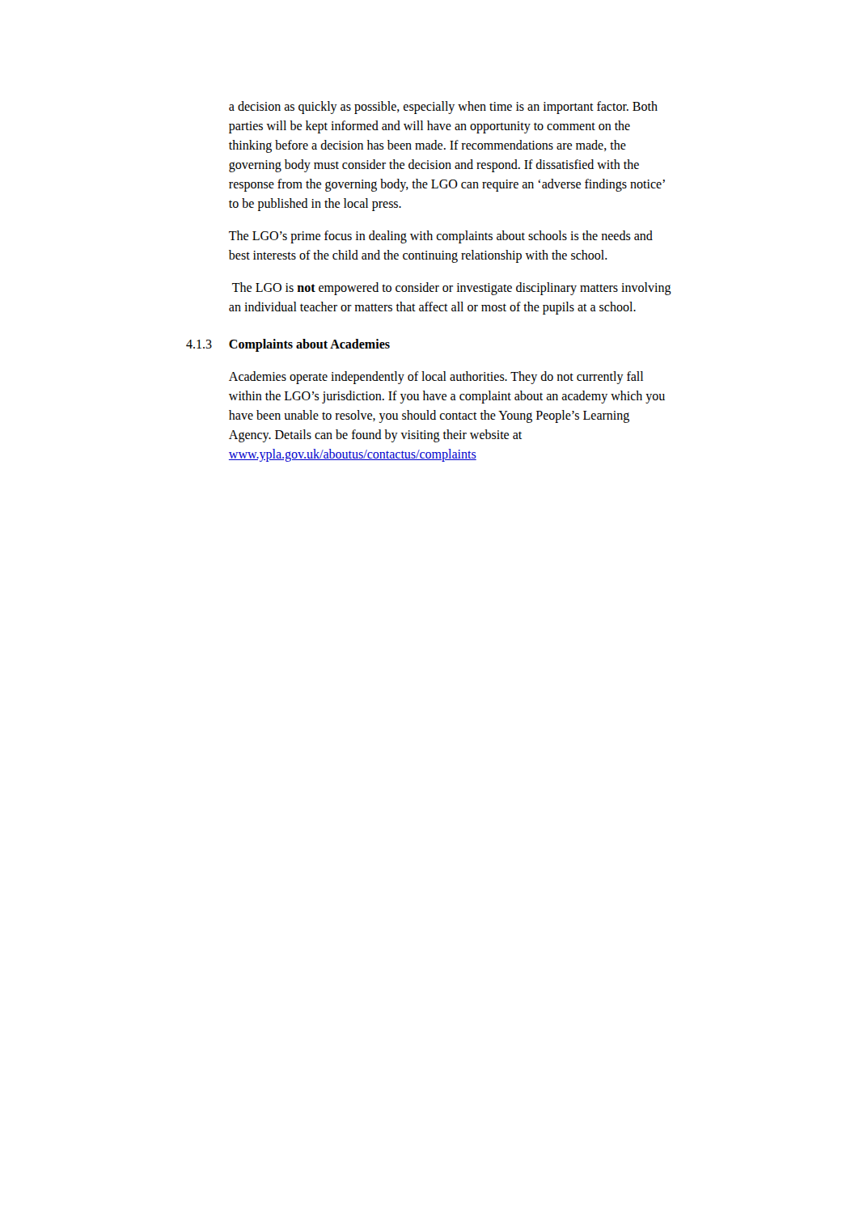a decision as quickly as possible, especially when time is an important factor. Both parties will be kept informed and will have an opportunity to comment on the thinking before a decision has been made. If recommendations are made, the governing body must consider the decision and respond. If dissatisfied with the response from the governing body, the LGO can require an ‘adverse findings notice’ to be published in the local press.
The LGO’s prime focus in dealing with complaints about schools is the needs and best interests of the child and the continuing relationship with the school.
The LGO is not empowered to consider or investigate disciplinary matters involving an individual teacher or matters that affect all or most of the pupils at a school.
4.1.3
Complaints about Academies
Academies operate independently of local authorities. They do not currently fall within the LGO’s jurisdiction. If you have a complaint about an academy which you have been unable to resolve, you should contact the Young People’s Learning Agency. Details can be found by visiting their website at www.ypla.gov.uk/aboutus/contactus/complaints